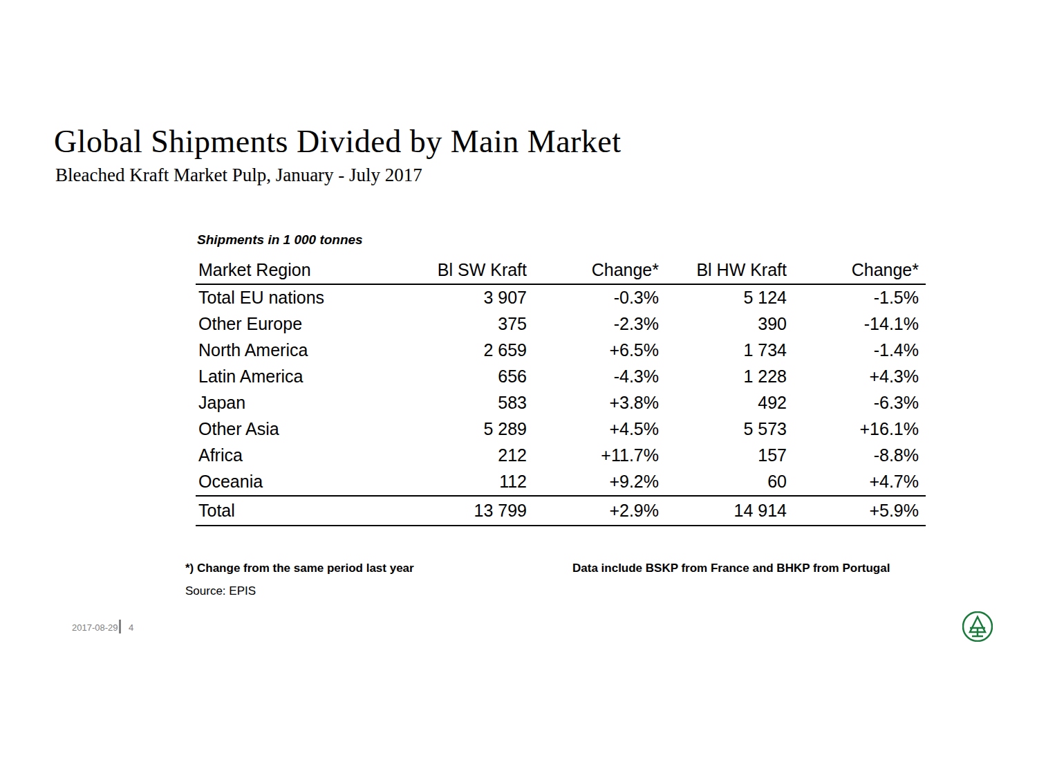Global Shipments Divided by Main Market
Bleached Kraft Market Pulp, January - July 2017
Shipments in 1 000 tonnes
| Market Region | Bl SW Kraft | Change* | Bl HW Kraft | Change* |
| --- | --- | --- | --- | --- |
| Total EU nations | 3 907 | -0.3% | 5 124 | -1.5% |
| Other Europe | 375 | -2.3% | 390 | -14.1% |
| North America | 2 659 | +6.5% | 1 734 | -1.4% |
| Latin America | 656 | -4.3% | 1 228 | +4.3% |
| Japan | 583 | +3.8% | 492 | -6.3% |
| Other Asia | 5 289 | +4.5% | 5 573 | +16.1% |
| Africa | 212 | +11.7% | 157 | -8.8% |
| Oceania | 112 | +9.2% | 60 | +4.7% |
| Total | 13 799 | +2.9% | 14 914 | +5.9% |
*) Change from the same period last year
Data include BSKP from France and BHKP from Portugal
Source: EPIS
2017-08-29
4